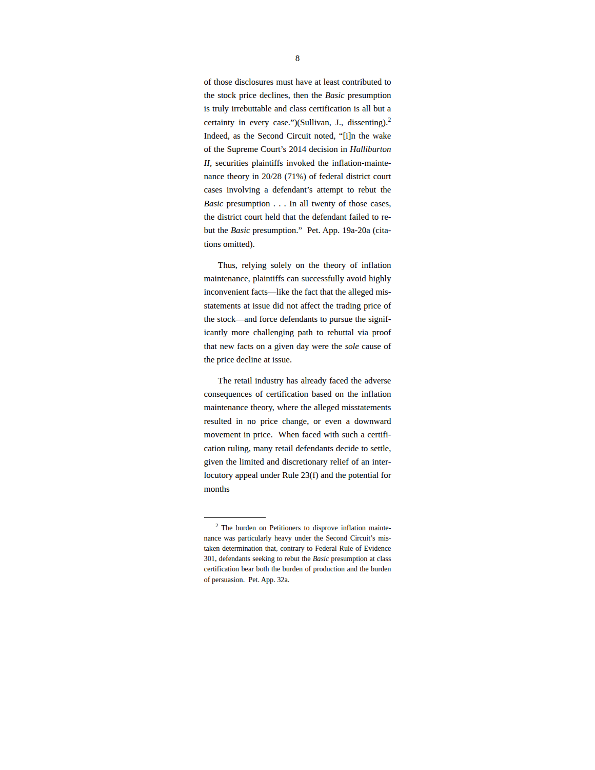8
of those disclosures must have at least contributed to the stock price declines, then the Basic presumption is truly irrebuttable and class certification is all but a certainty in every case.”)(Sullivan, J., dissenting).2 Indeed, as the Second Circuit noted, “[i]n the wake of the Supreme Court’s 2014 decision in Halliburton II, securities plaintiffs invoked the inflation-maintenance theory in 20/28 (71%) of federal district court cases involving a defendant’s attempt to rebut the Basic presumption . . . In all twenty of those cases, the district court held that the defendant failed to rebut the Basic presumption.” Pet. App. 19a-20a (citations omitted).
Thus, relying solely on the theory of inflation maintenance, plaintiffs can successfully avoid highly inconvenient facts—like the fact that the alleged misstatements at issue did not affect the trading price of the stock—and force defendants to pursue the significantly more challenging path to rebuttal via proof that new facts on a given day were the sole cause of the price decline at issue.
The retail industry has already faced the adverse consequences of certification based on the inflation maintenance theory, where the alleged misstatements resulted in no price change, or even a downward movement in price. When faced with such a certification ruling, many retail defendants decide to settle, given the limited and discretionary relief of an interlocutory appeal under Rule 23(f) and the potential for months
2 The burden on Petitioners to disprove inflation maintenance was particularly heavy under the Second Circuit’s mistaken determination that, contrary to Federal Rule of Evidence 301, defendants seeking to rebut the Basic presumption at class certification bear both the burden of production and the burden of persuasion. Pet. App. 32a.